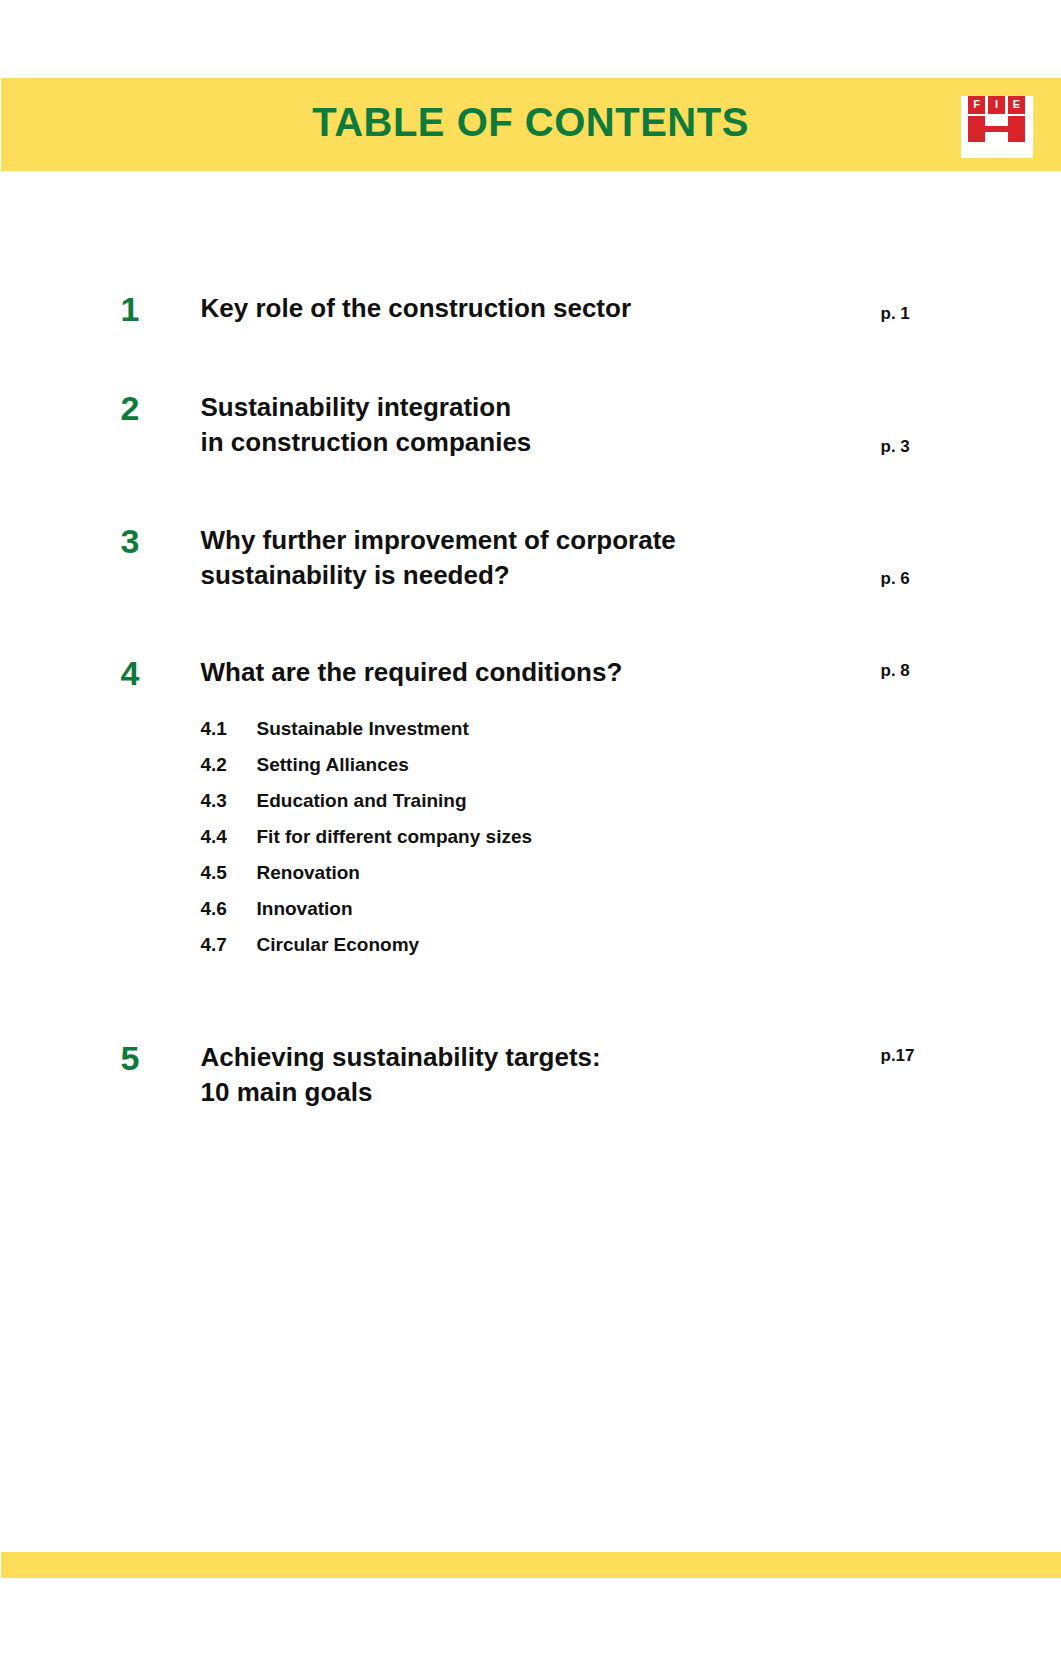FIE
Table of Contents
1
Key role of the construction sector
p. 1
2
Sustainability integration
in construction companies
p. 3
3
Why further improvement of corporate
sustainability is needed?
p. 6
4
What are the required conditions?
p. 8
4.1 Sustainable Investment
4.2 Setting Alliances
4.3 Education and Training
4.4 Fit for different company sizes
4.5 Renovation
4.6 Innovation
4.7 Circular Economy
5
Achieving sustainability targets:
10 main goals
p.17